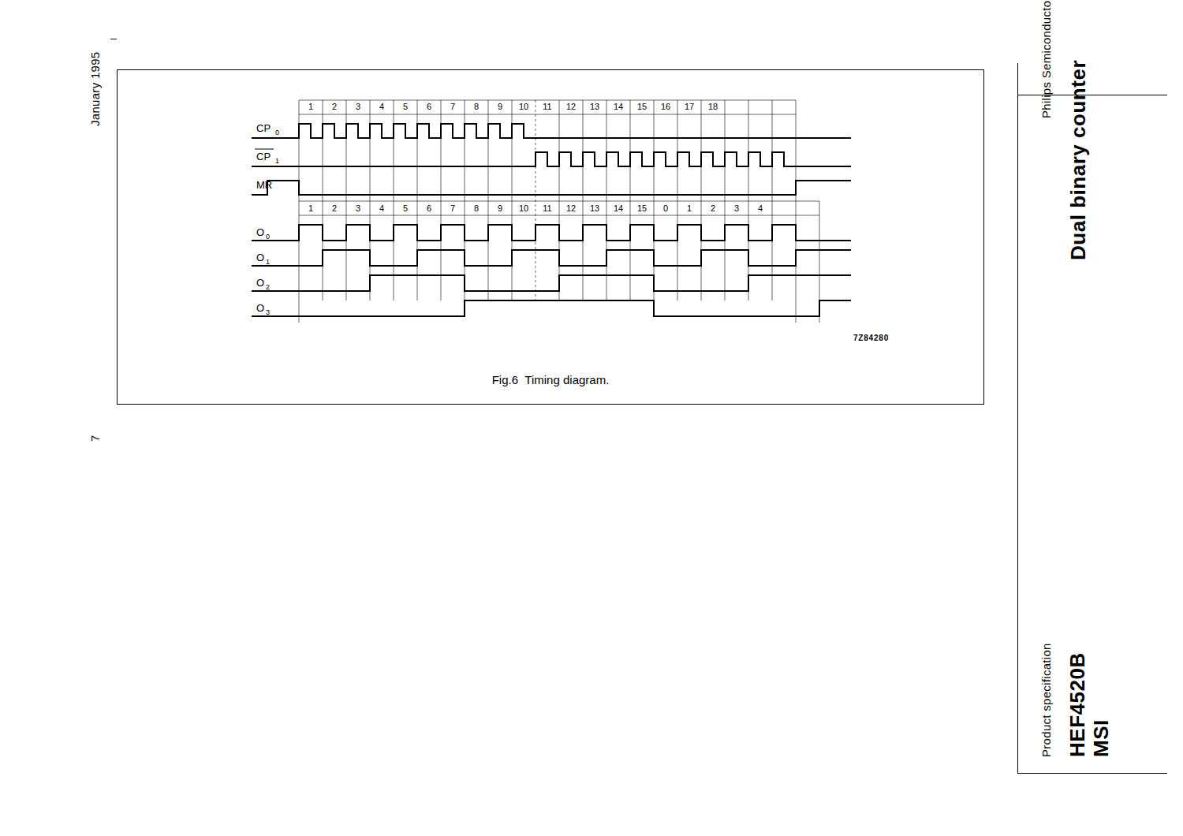–
Philips Semiconductors
Product specification
Dual binary counter
HEF4520B MSI
January 1995
7
===== geometry constants (in user units) ===== left edge of waveform area: x=60 one clock period = 30 units, 19 periods drawn 1 2 3 4 5 6 7 8 9 10 11 12 13 14 15 16 17 18 CP0 CP1 MR 1 2 3 4 5 6 7 8 9 10 11 12 13 14 15 0 1 2 3 4 O0 O1 O2 O3
7Z84280
Fig.6 Timing diagram.